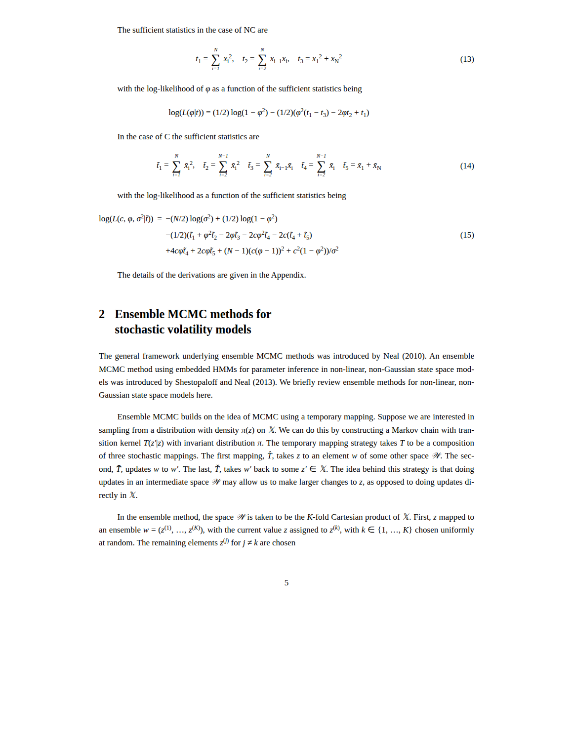The sufficient statistics in the case of NC are
t1 = N∑i=1 xi2, t2 = N∑i=2 xi−1xi, t3 = x12 + xN2
(13)
with the log-likelihood of φ as a function of the sufficient statistics being
log(L(φ|t)) = (1/2) log(1 − φ2) − (1/2)(φ2(t1 − t3) − 2φt2 + t1)
In the case of C the sufficient statistics are
t̃1 = N∑i=1 x̃i2, t̃2 = N−1∑i=2 x̃i2 t̃3 = N∑i=2 x̃i−1x̃i t̃4 = N−1∑i=2 x̃i t̃5 = x̃1 + x̃N
(14)
with the log-likelihood as a function of the sufficient statistics being
log(L(c, φ, σ2|t̃))
=
−(N/2) log(σ2) + (1/2) log(1 − φ2)
−(1/2)(t̃1 + φ2t̃2 − 2φt̃3 − 2cφ2t̃4 − 2c(t̃4 + t̃5)
+4cφt̃4 + 2cφt̃5 + (N − 1)(c(φ − 1))2 + c2(1 − φ2))/σ2
(15)
The details of the derivations are given in the Appendix.
2 Ensemble MCMC methods for
stochastic volatility models
The general framework underlying ensemble MCMC methods was introduced by Neal (2010). An ensemble MCMC method using embedded HMMs for parameter inference in non-linear, non-Gaussian state space models was introduced by Shestopaloff and Neal (2013). We briefly review ensemble methods for non-linear, non-Gaussian state space models here.
Ensemble MCMC builds on the idea of MCMC using a temporary mapping. Suppose we are interested in sampling from a distribution with density π(z) on 𝕏. We can do this by constructing a Markov chain with transition kernel T(z′|z) with invariant distribution π. The temporary mapping strategy takes T to be a composition of three stochastic mappings. The first mapping, T̂, takes z to an element w of some other space 𝒲. The second, T̄, updates w to w′. The last, Ť, takes w′ back to some z′ ∈ 𝕏. The idea behind this strategy is that doing updates in an intermediate space 𝒲 may allow us to make larger changes to z, as opposed to doing updates directly in 𝕏.
In the ensemble method, the space 𝒲 is taken to be the K-fold Cartesian product of 𝕏. First, z mapped to an ensemble w = (z(1), …, z(K)), with the current value z assigned to z(k), with k ∈ {1, …, K} chosen uniformly at random. The remaining elements z(j) for j ≠ k are chosen
5